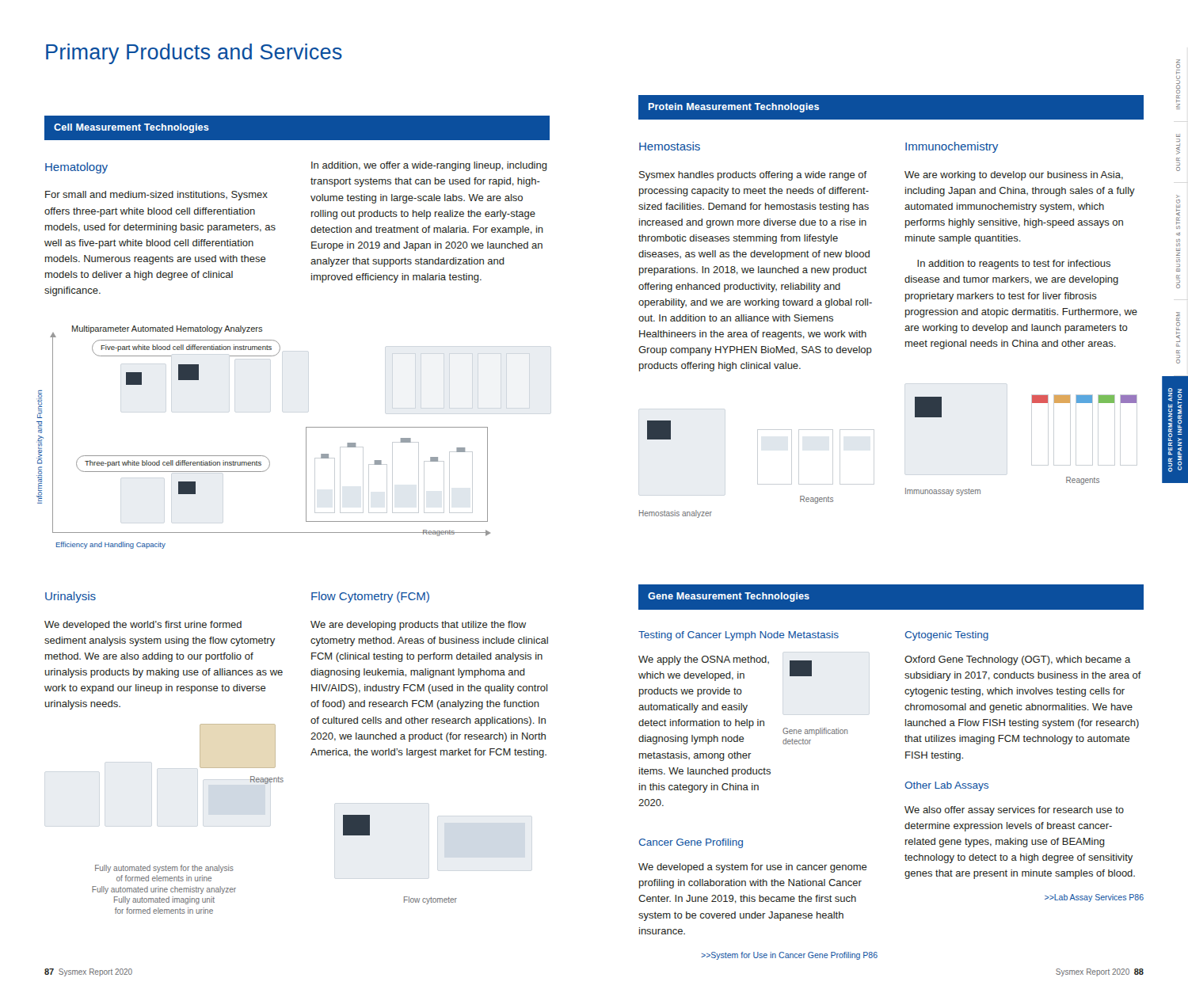Primary Products and Services
Cell Measurement Technologies
Hematology
For small and medium-sized institutions, Sysmex offers three-part white blood cell differentiation models, used for determining basic parameters, as well as five-part white blood cell differentiation models. Numerous reagents are used with these models to deliver a high degree of clinical significance.
In addition, we offer a wide-ranging lineup, including transport systems that can be used for rapid, high-volume testing in large-scale labs. We are also rolling out products to help realize the early-stage detection and treatment of malaria. For example, in Europe in 2019 and Japan in 2020 we launched an analyzer that supports standardization and improved efficiency in malaria testing.
Multiparameter Automated Hematology Analyzers
Information Diversity and Function
Efficiency and Handling Capacity
Five-part white blood cell differentiation instruments
Three-part white blood cell differentiation instruments
Reagents
Urinalysis
We developed the world’s first urine formed sediment analysis system using the flow cytometry method. We are also adding to our portfolio of urinalysis products by making use of alliances as we work to expand our lineup in response to diverse urinalysis needs.
Reagents
Fully automated system for the analysis
of formed elements in urine
Fully automated urine chemistry analyzer
Fully automated imaging unit
for formed elements in urine
Flow Cytometry (FCM)
We are developing products that utilize the flow cytometry method. Areas of business include clinical FCM (clinical testing to perform detailed analysis in diagnosing leukemia, malignant lymphoma and HIV/AIDS), industry FCM (used in the quality control of food) and research FCM (analyzing the function of cultured cells and other research applications). In 2020, we launched a product (for research) in North America, the world’s largest market for FCM testing.
Flow cytometer
87 Sysmex Report 2020
Protein Measurement Technologies
Hemostasis
Sysmex handles products offering a wide range of processing capacity to meet the needs of different-sized facilities. Demand for hemostasis testing has increased and grown more diverse due to a rise in thrombotic diseases stemming from lifestyle diseases, as well as the development of new blood preparations. In 2018, we launched a new product offering enhanced productivity, reliability and operability, and we are working toward a global roll-out. In addition to an alliance with Siemens Healthineers in the area of reagents, we work with Group company HYPHEN BioMed, SAS to develop products offering high clinical value.
Reagents
Hemostasis analyzer
Immunochemistry
We are working to develop our business in Asia, including Japan and China, through sales of a fully automated immunochemistry system, which performs highly sensitive, high-speed assays on minute sample quantities.
In addition to reagents to test for infectious disease and tumor markers, we are developing proprietary markers to test for liver fibrosis progression and atopic dermatitis. Furthermore, we are working to develop and launch parameters to meet regional needs in China and other areas.
Reagents
Immunoassay system
Gene Measurement Technologies
Testing of Cancer Lymph Node Metastasis
We apply the OSNA method, which we developed, in products we provide to automatically and easily detect information to help in diagnosing lymph node metastasis, among other items. We launched products in this category in China in 2020.
Gene amplification
detector
Cancer Gene Profiling
We developed a system for use in cancer genome profiling in collaboration with the National Cancer Center. In June 2019, this became the first such system to be covered under Japanese health insurance.
>>System for Use in Cancer Gene Profiling P86
Cytogenic Testing
Oxford Gene Technology (OGT), which became a subsidiary in 2017, conducts business in the area of cytogenic testing, which involves testing cells for chromosomal and genetic abnormalities. We have launched a Flow FISH testing system (for research) that utilizes imaging FCM technology to automate FISH testing.
Other Lab Assays
We also offer assay services for research use to determine expression levels of breast cancer-related gene types, making use of BEAMing technology to detect to a high degree of sensitivity genes that are present in minute samples of blood.
>>Lab Assay Services P86
Sysmex Report 2020 88
INTRODUCTION
OUR VALUE
OUR BUSINESS & STRATEGY
OUR PLATFORM
OUR PERFORMANCE AND
COMPANY INFORMATION